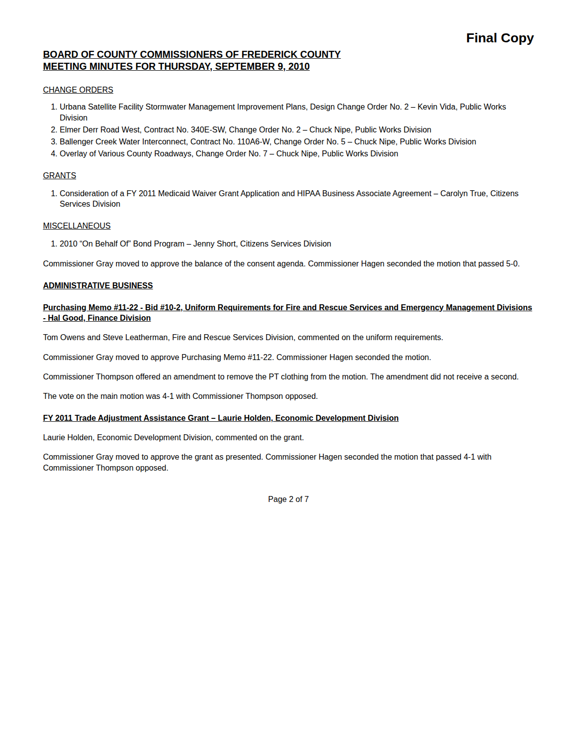Final Copy
BOARD OF COUNTY COMMISSIONERS OF FREDERICK COUNTY
MEETING MINUTES FOR THURSDAY, SEPTEMBER 9, 2010
CHANGE ORDERS
Urbana Satellite Facility Stormwater Management Improvement Plans, Design Change Order No. 2 – Kevin Vida, Public Works Division
Elmer Derr Road West, Contract No. 340E-SW, Change Order No. 2 – Chuck Nipe, Public Works Division
Ballenger Creek Water Interconnect, Contract No. 110A6-W, Change Order No. 5 – Chuck Nipe, Public Works Division
Overlay of Various County Roadways, Change Order No. 7 – Chuck Nipe, Public Works Division
GRANTS
Consideration of a FY 2011 Medicaid Waiver Grant Application and HIPAA Business Associate Agreement – Carolyn True, Citizens Services Division
MISCELLANEOUS
2010 “On Behalf Of” Bond Program – Jenny Short, Citizens Services Division
Commissioner Gray moved to approve the balance of the consent agenda. Commissioner Hagen seconded the motion that passed 5-0.
ADMINISTRATIVE BUSINESS
Purchasing Memo #11-22 - Bid #10-2, Uniform Requirements for Fire and Rescue Services and Emergency Management Divisions - Hal Good, Finance Division
Tom Owens and Steve Leatherman, Fire and Rescue Services Division, commented on the uniform requirements.
Commissioner Gray moved to approve Purchasing Memo #11-22. Commissioner Hagen seconded the motion.
Commissioner Thompson offered an amendment to remove the PT clothing from the motion. The amendment did not receive a second.
The vote on the main motion was 4-1 with Commissioner Thompson opposed.
FY 2011 Trade Adjustment Assistance Grant – Laurie Holden, Economic Development Division
Laurie Holden, Economic Development Division, commented on the grant.
Commissioner Gray moved to approve the grant as presented. Commissioner Hagen seconded the motion that passed 4-1 with Commissioner Thompson opposed.
Page 2 of 7